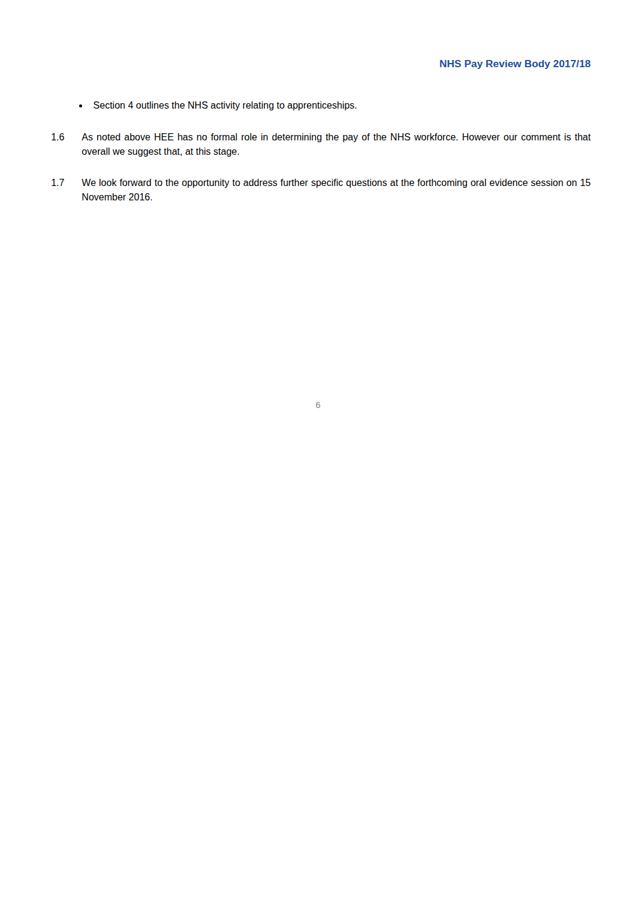NHS Pay Review Body 2017/18
Section 4 outlines the NHS activity relating to apprenticeships.
1.6
As noted above HEE has no formal role in determining the pay of the NHS workforce. However our comment is that overall we suggest that, at this stage.
1.7
We look forward to the opportunity to address further specific questions at the forthcoming oral evidence session on 15 November 2016.
6